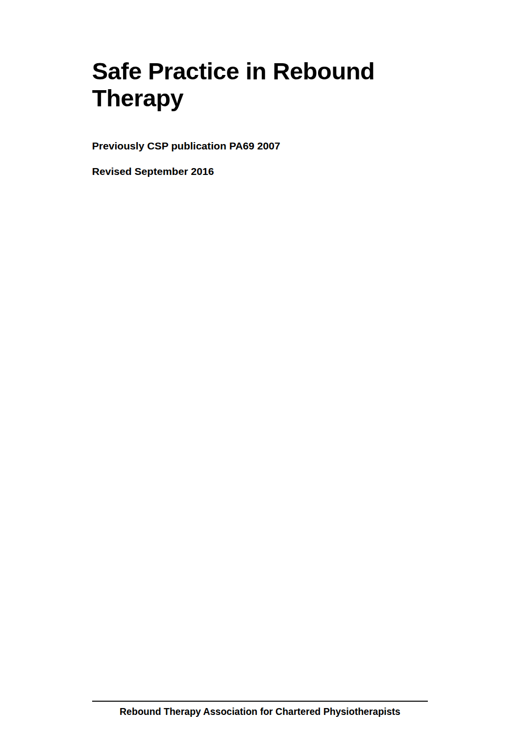Safe Practice in Rebound Therapy
Previously CSP publication PA69 2007
Revised September 2016
Rebound Therapy Association for Chartered Physiotherapists